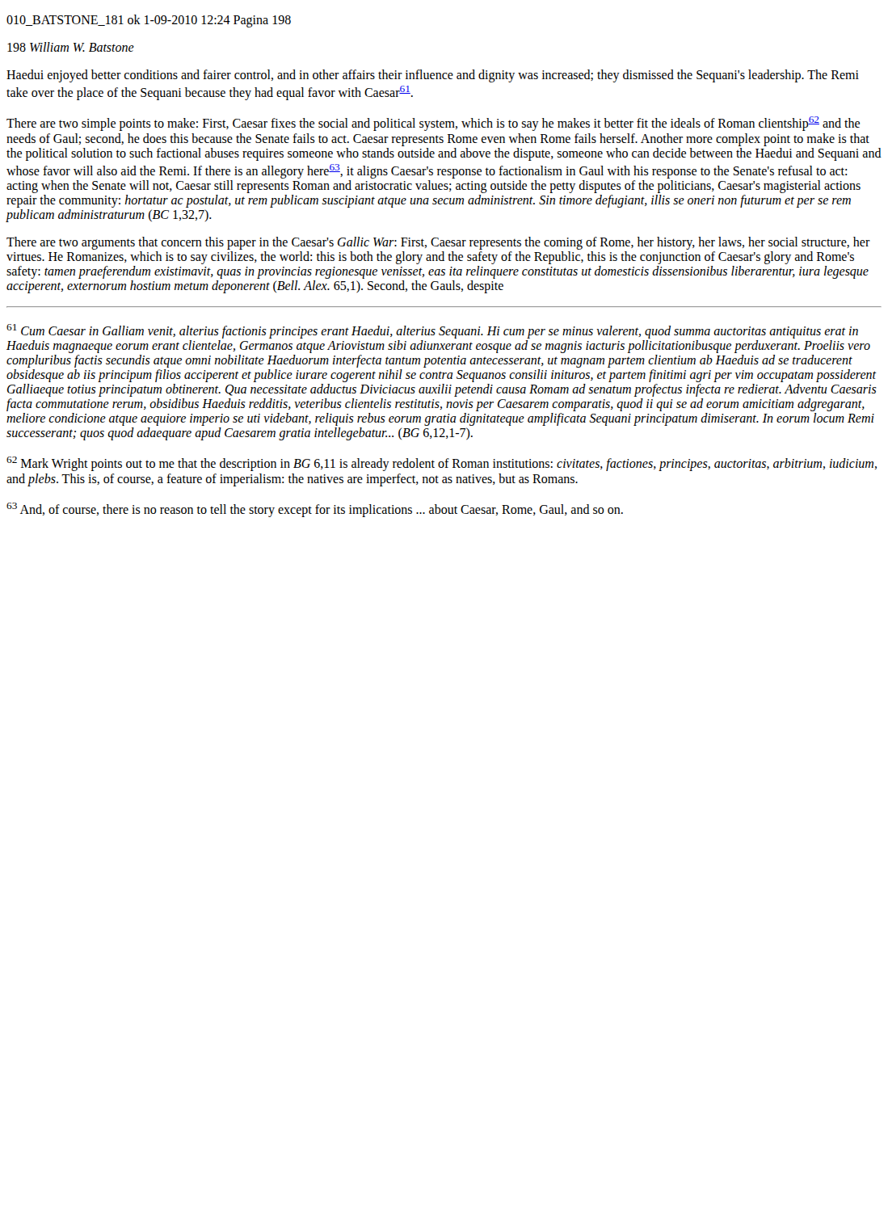010_BATSTONE_181 ok 1-09-2010 12:24 Pagina 198
198 William W. Batstone
Haedui enjoyed better conditions and fairer control, and in other affairs their influence and dignity was increased; they dismissed the Sequani's leadership. The Remi take over the place of the Sequani because they had equal favor with Caesar61.
There are two simple points to make: First, Caesar fixes the social and political system, which is to say he makes it better fit the ideals of Roman clientship62 and the needs of Gaul; second, he does this because the Senate fails to act. Caesar represents Rome even when Rome fails herself. Another more complex point to make is that the political solution to such factional abuses requires someone who stands outside and above the dispute, someone who can decide between the Haedui and Sequani and whose favor will also aid the Remi. If there is an allegory here63, it aligns Caesar's response to factionalism in Gaul with his response to the Senate's refusal to act: acting when the Senate will not, Caesar still represents Roman and aristocratic values; acting outside the petty disputes of the politicians, Caesar's magisterial actions repair the community: hortatur ac postulat, ut rem publicam suscipiant atque una secum administrent. Sin timore defugiant, illis se oneri non futurum et per se rem publicam administraturum (BC 1,32,7).
There are two arguments that concern this paper in the Caesar's Gallic War: First, Caesar represents the coming of Rome, her history, her laws, her social structure, her virtues. He Romanizes, which is to say civilizes, the world: this is both the glory and the safety of the Republic, this is the conjunction of Caesar's glory and Rome's safety: tamen praeferendum existimavit, quas in provincias regionesque venisset, eas ita relinquere constitutas ut domesticis dissensionibus liberarentur, iura legesque acciperent, externorum hostium metum deponerent (Bell. Alex. 65,1). Second, the Gauls, despite
61 Cum Caesar in Galliam venit, alterius factionis principes erant Haedui, alterius Sequani. Hi cum per se minus valerent, quod summa auctoritas antiquitus erat in Haeduis magnaeque eorum erant clientelae, Germanos atque Ariovistum sibi adiunxerant eosque ad se magnis iacturis pollicitationibusque perduxerant. Proeliis vero compluribus factis secundis atque omni nobilitate Haeduorum interfecta tantum potentia antecesserant, ut magnam partem clientium ab Haeduis ad se traducerent obsidesque ab iis principum filios acciperent et publice iurare cogerent nihil se contra Sequanos consilii inituros, et partem finitimi agri per vim occupatam possiderent Galliaeque totius principatum obtinerent. Qua necessitate adductus Diviciacus auxilii petendi causa Romam ad senatum profectus infecta re redierat. Adventu Caesaris facta commutatione rerum, obsidibus Haeduis redditis, veteribus clientelis restitutis, novis per Caesarem comparatis, quod ii qui se ad eorum amicitiam adgregarant, meliore condicione atque aequiore imperio se uti videbant, reliquis rebus eorum gratia dignitateque amplificata Sequani principatum dimiserant. In eorum locum Remi successerant; quos quod adaequare apud Caesarem gratia intellegebatur... (BG 6,12,1-7).
62 Mark Wright points out to me that the description in BG 6,11 is already redolent of Roman institutions: civitates, factiones, principes, auctoritas, arbitrium, iudicium, and plebs. This is, of course, a feature of imperialism: the natives are imperfect, not as natives, but as Romans.
63 And, of course, there is no reason to tell the story except for its implications ... about Caesar, Rome, Gaul, and so on.